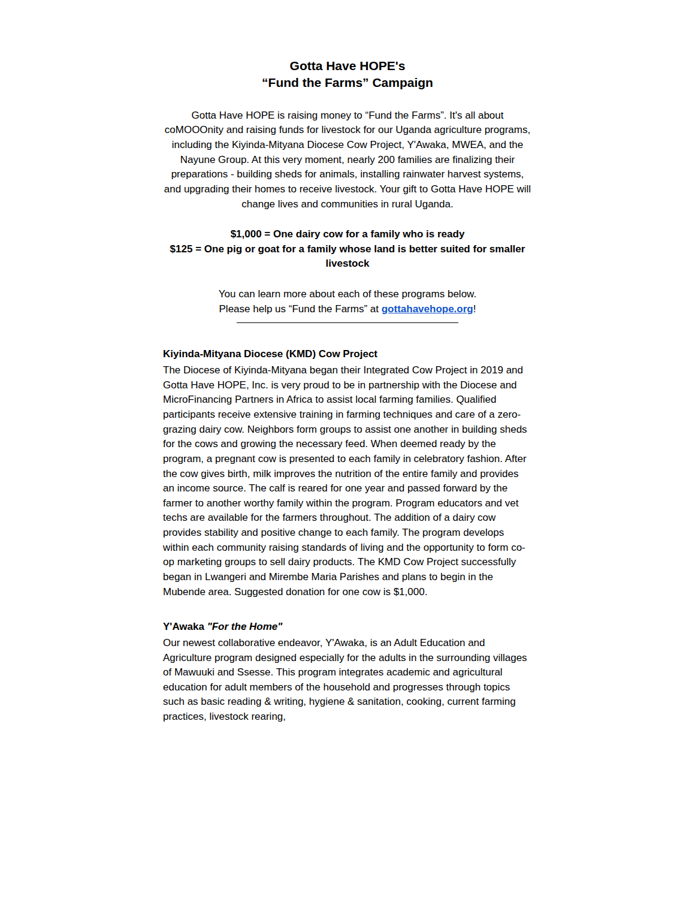Gotta Have HOPE's
“Fund the Farms” Campaign
Gotta Have HOPE is raising money to “Fund the Farms”. It's all about coMOOOnity and raising funds for livestock for our Uganda agriculture programs, including the Kiyinda-Mityana Diocese Cow Project, Y'Awaka, MWEA, and the Nayune Group. At this very moment, nearly 200 families are finalizing their preparations - building sheds for animals, installing rainwater harvest systems, and upgrading their homes to receive livestock. Your gift to Gotta Have HOPE will change lives and communities in rural Uganda.
$1,000 = One dairy cow for a family who is ready
$125 = One pig or goat for a family whose land is better suited for smaller livestock
You can learn more about each of these programs below.
Please help us “Fund the Farms” at gottahavehope.org!
Kiyinda-Mityana Diocese (KMD) Cow Project
The Diocese of Kiyinda-Mityana began their Integrated Cow Project in 2019 and Gotta Have HOPE, Inc. is very proud to be in partnership with the Diocese and MicroFinancing Partners in Africa to assist local farming families. Qualified participants receive extensive training in farming techniques and care of a zero-grazing dairy cow. Neighbors form groups to assist one another in building sheds for the cows and growing the necessary feed. When deemed ready by the program, a pregnant cow is presented to each family in celebratory fashion. After the cow gives birth, milk improves the nutrition of the entire family and provides an income source. The calf is reared for one year and passed forward by the farmer to another worthy family within the program. Program educators and vet techs are available for the farmers throughout. The addition of a dairy cow provides stability and positive change to each family. The program develops within each community raising standards of living and the opportunity to form co-op marketing groups to sell dairy products. The KMD Cow Project successfully began in Lwangeri and Mirembe Maria Parishes and plans to begin in the Mubende area. Suggested donation for one cow is $1,000.
Y'Awaka "For the Home"
Our newest collaborative endeavor, Y'Awaka, is an Adult Education and Agriculture program designed especially for the adults in the surrounding villages of Mawuuki and Ssesse. This program integrates academic and agricultural education for adult members of the household and progresses through topics such as basic reading & writing, hygiene & sanitation, cooking, current farming practices, livestock rearing,